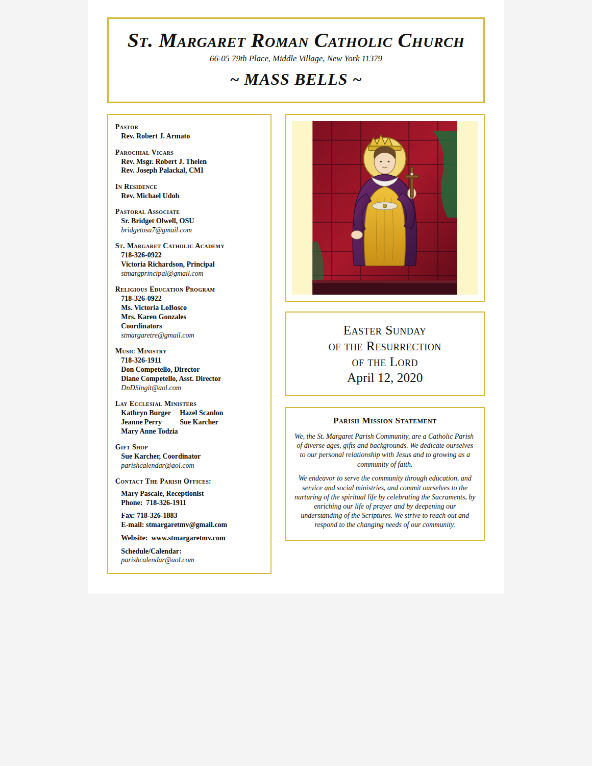St. Margaret Roman Catholic Church
66-05 79th Place, Middle Village, New York 11379
~ MASS BELLS ~
Pastor
Rev. Robert J. Armato
Parochial Vicars
Rev. Msgr. Robert J. Thelen
Rev. Joseph Palackal, CMI
In Residence
Rev. Michael Udoh
Pastoral Associate
Sr. Bridget Olwell, OSU
bridgetosu7@gmail.com
St. Margaret Catholic Academy
718-326-0922
Victoria Richardson, Principal
stmargprincipal@gmail.com
Religious Education Program
718-326-0922
Ms. Victoria LoBosco
Mrs. Karen Gonzales
Coordinators
stmargaretre@gmail.com
Music Ministry
718-326-1911
Don Competello, Director
Diane Competello, Asst. Director
DnDSingit@aol.com
Lay Ecclesial Ministers
| Kathryn Burger | Hazel Scanlon |
| Jeanne Perry | Sue Karcher |
| Mary Anne Todzia |
Gift Shop
Sue Karcher, Coordinator
parishcalendar@aol.com
Contact The Parish Offices:
Mary Pascale, Receptionist
Phone: 718-326-1911
Fax: 718-326-1883
E-mail: stmargaretmv@gmail.com
Website: www.stmargaretmv.com
Schedule/Calendar:
parishcalendar@aol.com
Easter Sunday
of the Resurrection
of the Lord
April 12, 2020
Parish Mission Statement
We, the St. Margaret Parish Community, are a Catholic Parish of diverse ages, gifts and backgrounds. We dedicate ourselves to our personal relationship with Jesus and to growing as a community of faith.
We endeavor to serve the community through education, and service and social ministries, and commit ourselves to the nurturing of the spiritual life by celebrating the Sacraments, by enriching our life of prayer and by deepening our understanding of the Scriptures. We strive to reach out and respond to the changing needs of our community.